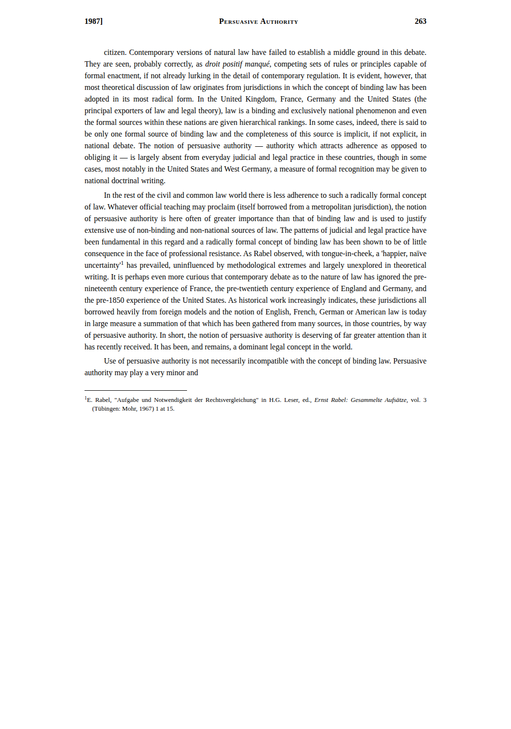1987] Persuasive Authority 263
citizen. Contemporary versions of natural law have failed to establish a middle ground in this debate. They are seen, probably correctly, as droit positif manqué, competing sets of rules or principles capable of formal enactment, if not already lurking in the detail of contemporary regulation. It is evident, however, that most theoretical discussion of law originates from jurisdictions in which the concept of binding law has been adopted in its most radical form. In the United Kingdom, France, Germany and the United States (the principal exporters of law and legal theory), law is a binding and exclusively national phenomenon and even the formal sources within these nations are given hierarchical rankings. In some cases, indeed, there is said to be only one formal source of binding law and the completeness of this source is implicit, if not explicit, in national debate. The notion of persuasive authority — authority which attracts adherence as opposed to obliging it — is largely absent from everyday judicial and legal practice in these countries, though in some cases, most notably in the United States and West Germany, a measure of formal recognition may be given to national doctrinal writing.
In the rest of the civil and common law world there is less adherence to such a radically formal concept of law. Whatever official teaching may proclaim (itself borrowed from a metropolitan jurisdiction), the notion of persuasive authority is here often of greater importance than that of binding law and is used to justify extensive use of non-binding and non-national sources of law. The patterns of judicial and legal practice have been fundamental in this regard and a radically formal concept of binding law has been shown to be of little consequence in the face of professional resistance. As Rabel observed, with tongue-in-cheek, a 'happier, naïve uncertainty'1 has prevailed, uninfluenced by methodological extremes and largely unexplored in theoretical writing. It is perhaps even more curious that contemporary debate as to the nature of law has ignored the pre-nineteenth century experience of France, the pre-twentieth century experience of England and Germany, and the pre-1850 experience of the United States. As historical work increasingly indicates, these jurisdictions all borrowed heavily from foreign models and the notion of English, French, German or American law is today in large measure a summation of that which has been gathered from many sources, in those countries, by way of persuasive authority. In short, the notion of persuasive authority is deserving of far greater attention than it has recently received. It has been, and remains, a dominant legal concept in the world.
Use of persuasive authority is not necessarily incompatible with the concept of binding law. Persuasive authority may play a very minor and
1E. Rabel, "Aufgabe und Notwendigkeit der Rechtsvergleichung" in H.G. Leser, ed., Ernst Rabel: Gesammelte Aufsätze, vol. 3 (Tübingen: Mohr, 1967) 1 at 15.